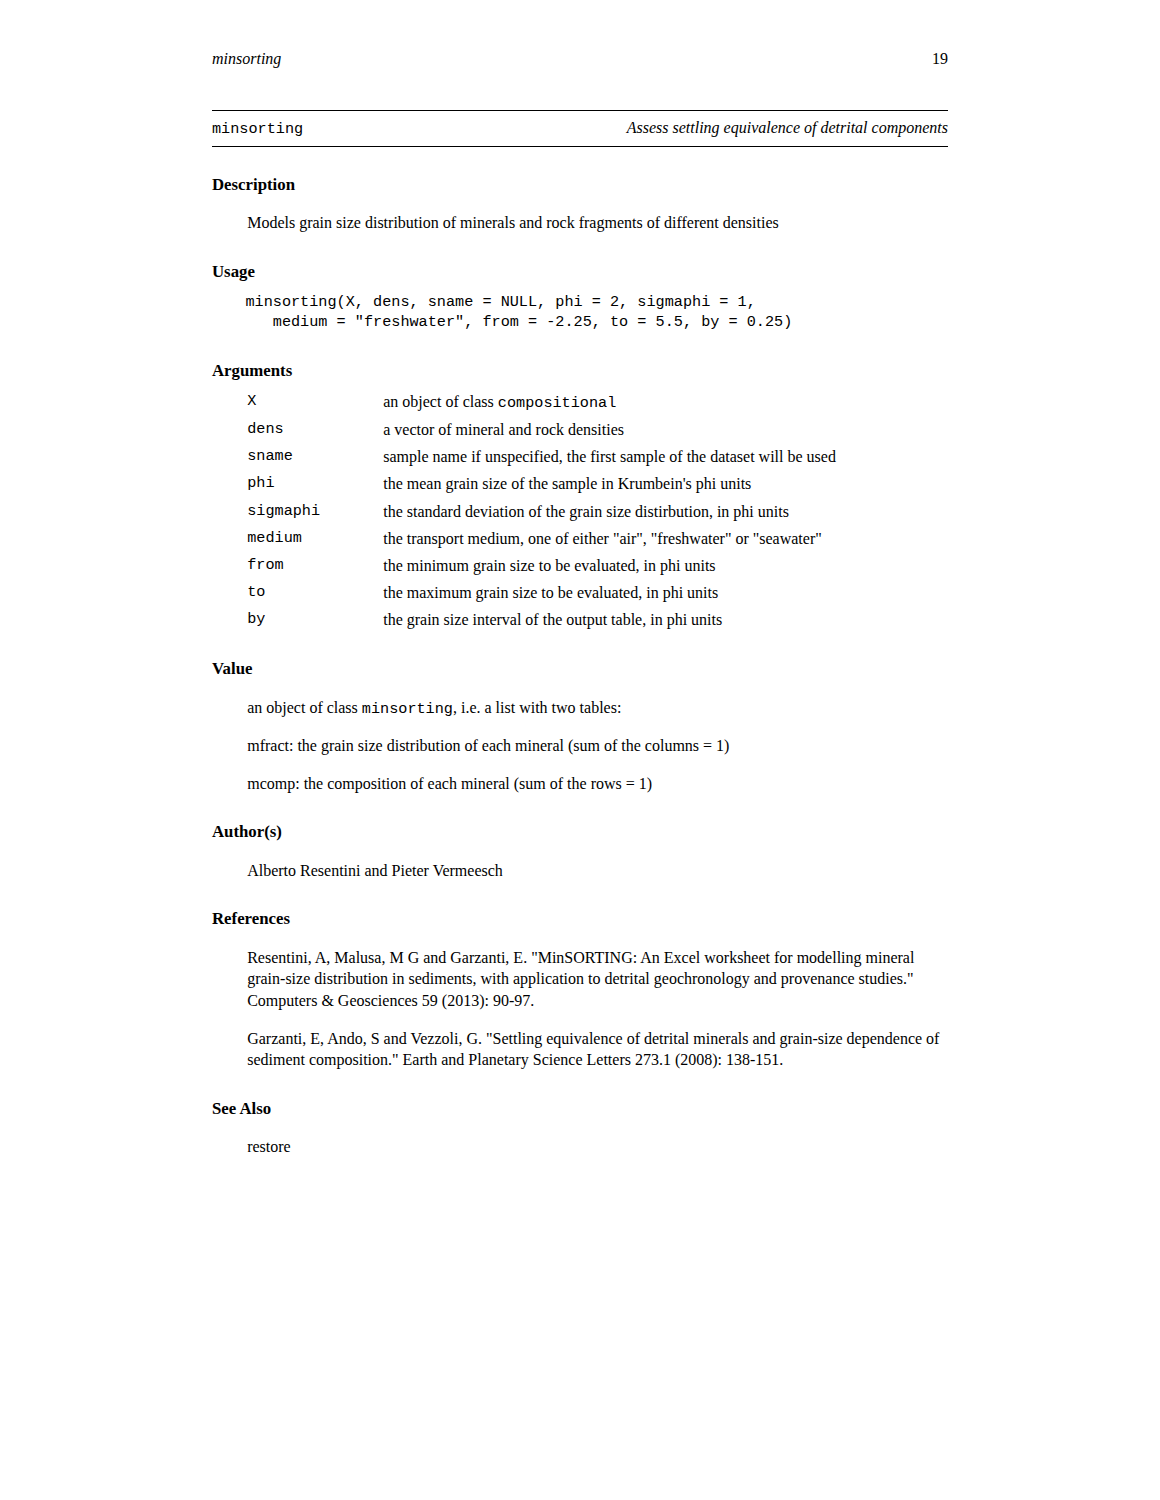minsorting 19
minsorting Assess settling equivalence of detrital components
Description
Models grain size distribution of minerals and rock fragments of different densities
Usage
minsorting(X, dens, sname = NULL, phi = 2, sigmaphi = 1,
   medium = "freshwater", from = -2.25, to = 5.5, by = 0.25)
Arguments
X
an object of class compositional
dens
a vector of mineral and rock densities
sname
sample name if unspecified, the first sample of the dataset will be used
phi
the mean grain size of the sample in Krumbein's phi units
sigmaphi
the standard deviation of the grain size distirbution, in phi units
medium
the transport medium, one of either "air", "freshwater" or "seawater"
from
the minimum grain size to be evaluated, in phi units
to
the maximum grain size to be evaluated, in phi units
by
the grain size interval of the output table, in phi units
Value
an object of class minsorting, i.e. a list with two tables:
mfract: the grain size distribution of each mineral (sum of the columns = 1)
mcomp: the composition of each mineral (sum of the rows = 1)
Author(s)
Alberto Resentini and Pieter Vermeesch
References
Resentini, A, Malusa, M G and Garzanti, E. "MinSORTING: An Excel worksheet for modelling mineral grain-size distribution in sediments, with application to detrital geochronology and provenance studies." Computers & Geosciences 59 (2013): 90-97.
Garzanti, E, Ando, S and Vezzoli, G. "Settling equivalence of detrital minerals and grain-size dependence of sediment composition." Earth and Planetary Science Letters 273.1 (2008): 138-151.
See Also
restore